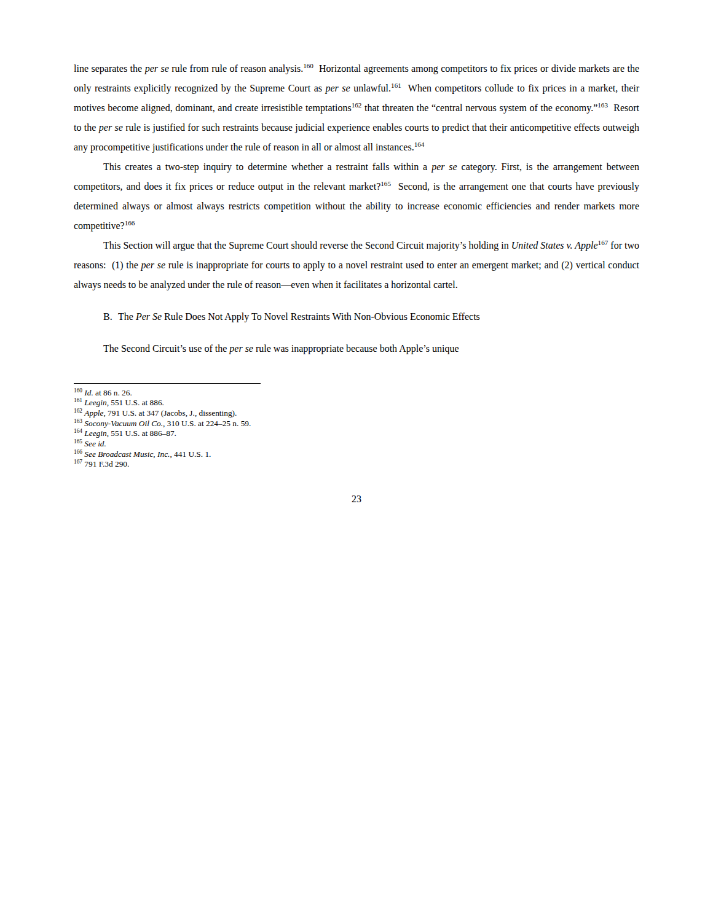line separates the per se rule from rule of reason analysis.160 Horizontal agreements among competitors to fix prices or divide markets are the only restraints explicitly recognized by the Supreme Court as per se unlawful.161 When competitors collude to fix prices in a market, their motives become aligned, dominant, and create irresistible temptations162 that threaten the “central nervous system of the economy.”163 Resort to the per se rule is justified for such restraints because judicial experience enables courts to predict that their anticompetitive effects outweigh any procompetitive justifications under the rule of reason in all or almost all instances.164
This creates a two-step inquiry to determine whether a restraint falls within a per se category. First, is the arrangement between competitors, and does it fix prices or reduce output in the relevant market?165 Second, is the arrangement one that courts have previously determined always or almost always restricts competition without the ability to increase economic efficiencies and render markets more competitive?166
This Section will argue that the Supreme Court should reverse the Second Circuit majority’s holding in United States v. Apple167 for two reasons: (1) the per se rule is inappropriate for courts to apply to a novel restraint used to enter an emergent market; and (2) vertical conduct always needs to be analyzed under the rule of reason—even when it facilitates a horizontal cartel.
B. The Per Se Rule Does Not Apply To Novel Restraints With Non-Obvious Economic Effects
The Second Circuit’s use of the per se rule was inappropriate because both Apple’s unique
160 Id. at 86 n. 26.
161 Leegin, 551 U.S. at 886.
162 Apple, 791 U.S. at 347 (Jacobs, J., dissenting).
163 Socony-Vacuum Oil Co., 310 U.S. at 224–25 n. 59.
164 Leegin, 551 U.S. at 886–87.
165 See id.
166 See Broadcast Music, Inc., 441 U.S. 1.
167 791 F.3d 290.
23